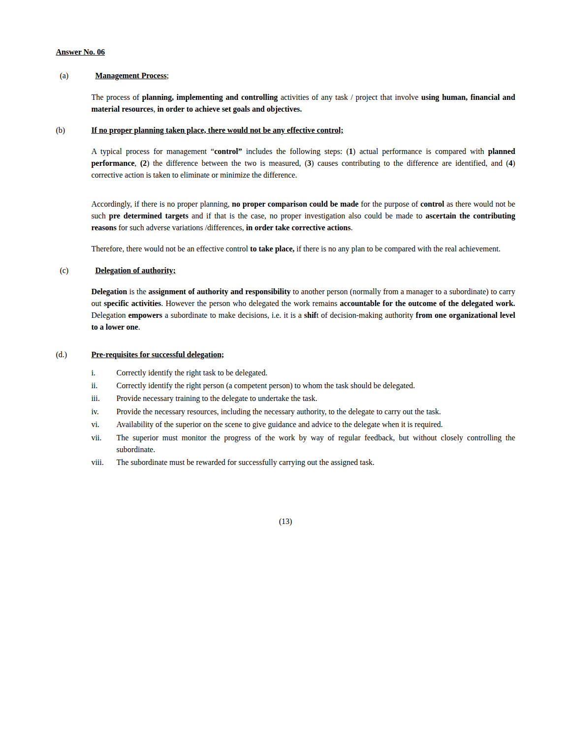Answer No. 06
(a)
Management Process;
The process of planning, implementing and controlling activities of any task / project that involve using human, financial and material resources, in order to achieve set goals and objectives.
(b)
If no proper planning taken place, there would not be any effective control;
A typical process for management “control” includes the following steps: (1) actual performance is compared with planned performance, (2) the difference between the two is measured, (3) causes contributing to the difference are identified, and (4) corrective action is taken to eliminate or minimize the difference.
Accordingly, if there is no proper planning, no proper comparison could be made for the purpose of control as there would not be such pre determined targets and if that is the case, no proper investigation also could be made to ascertain the contributing reasons for such adverse variations /differences, in order take corrective actions.
Therefore, there would not be an effective control to take place, if there is no any plan to be compared with the real achievement.
(c)
Delegation of authority;
Delegation is the assignment of authority and responsibility to another person (normally from a manager to a subordinate) to carry out specific activities. However the person who delegated the work remains accountable for the outcome of the delegated work. Delegation empowers a subordinate to make decisions, i.e. it is a shift of decision-making authority from one organizational level to a lower one.
(d.)
Pre-requisites for successful delegation;
i. Correctly identify the right task to be delegated.
ii. Correctly identify the right person (a competent person) to whom the task should be delegated.
iii. Provide necessary training to the delegate to undertake the task.
iv. Provide the necessary resources, including the necessary authority, to the delegate to carry out the task.
vi. Availability of the superior on the scene to give guidance and advice to the delegate when it is required.
vii. The superior must monitor the progress of the work by way of regular feedback, but without closely controlling the subordinate.
viii. The subordinate must be rewarded for successfully carrying out the assigned task.
(13)